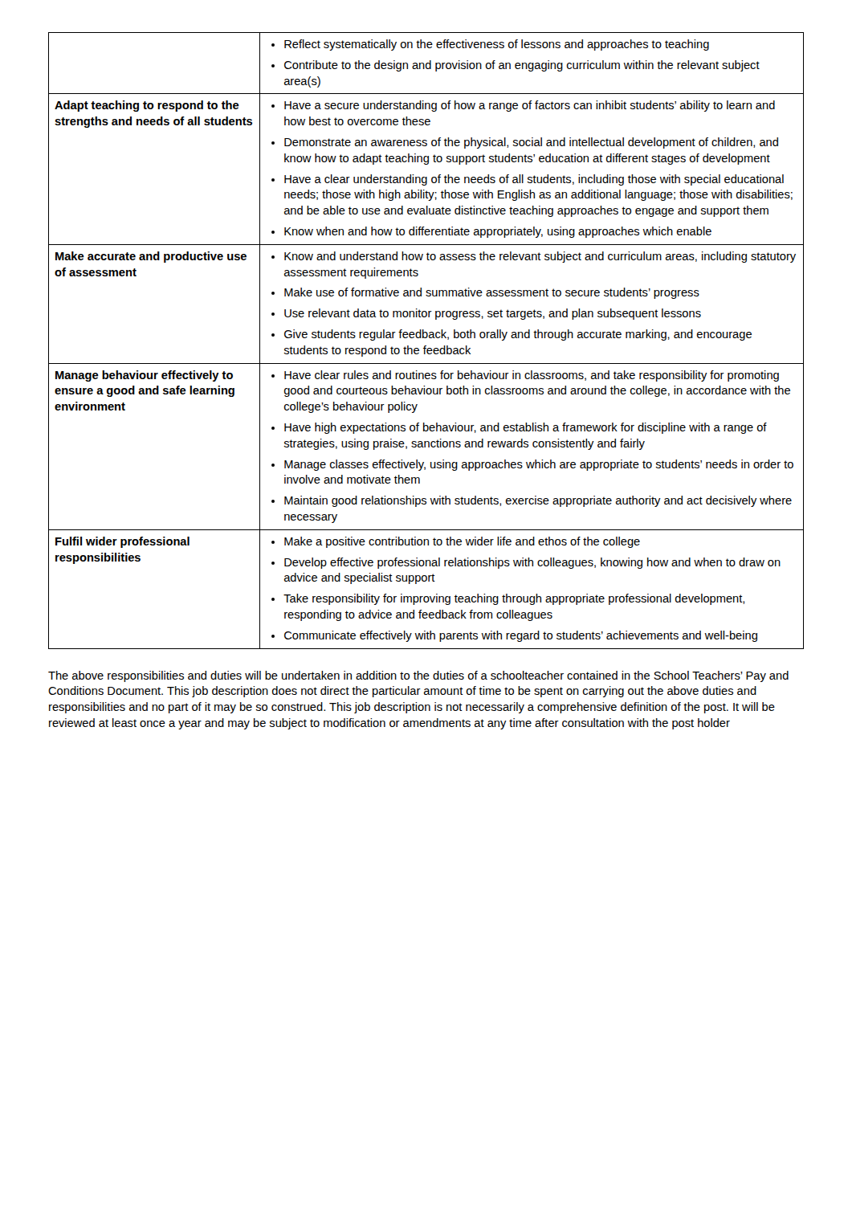| | Reflect systematically on the effectiveness of lessons and approaches to teaching Contribute to the design and provision of an engaging curriculum within the relevant subject area(s) |
| Adapt teaching to respond to the strengths and needs of all students | Have a secure understanding of how a range of factors can inhibit students’ ability to learn and how best to overcome these Demonstrate an awareness of the physical, social and intellectual development of children, and know how to adapt teaching to support students’ education at different stages of development Have a clear understanding of the needs of all students, including those with special educational needs; those with high ability; those with English as an additional language; those with disabilities; and be able to use and evaluate distinctive teaching approaches to engage and support them Know when and how to differentiate appropriately, using approaches which enable |
| Make accurate and productive use of assessment | Know and understand how to assess the relevant subject and curriculum areas, including statutory assessment requirements Make use of formative and summative assessment to secure students’ progress Use relevant data to monitor progress, set targets, and plan subsequent lessons Give students regular feedback, both orally and through accurate marking, and encourage students to respond to the feedback |
| Manage behaviour effectively to ensure a good and safe learning environment | Have clear rules and routines for behaviour in classrooms, and take responsibility for promoting good and courteous behaviour both in classrooms and around the college, in accordance with the college’s behaviour policy Have high expectations of behaviour, and establish a framework for discipline with a range of strategies, using praise, sanctions and rewards consistently and fairly Manage classes effectively, using approaches which are appropriate to students’ needs in order to involve and motivate them Maintain good relationships with students, exercise appropriate authority and act decisively where necessary |
| Fulfil wider professional responsibilities | Make a positive contribution to the wider life and ethos of the college Develop effective professional relationships with colleagues, knowing how and when to draw on advice and specialist support Take responsibility for improving teaching through appropriate professional development, responding to advice and feedback from colleagues Communicate effectively with parents with regard to students’ achievements and well-being |
The above responsibilities and duties will be undertaken in addition to the duties of a schoolteacher contained in the School Teachers’ Pay and Conditions Document. This job description does not direct the particular amount of time to be spent on carrying out the above duties and responsibilities and no part of it may be so construed. This job description is not necessarily a comprehensive definition of the post. It will be reviewed at least once a year and may be subject to modification or amendments at any time after consultation with the post holder